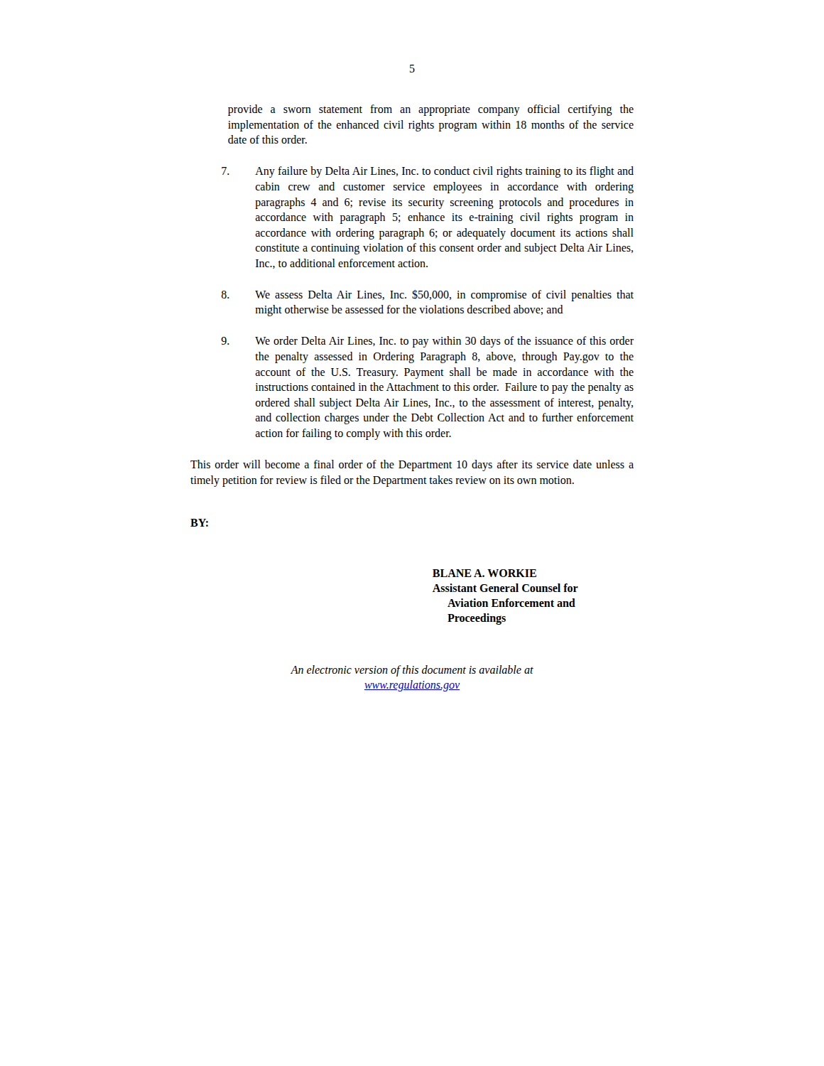5
provide a sworn statement from an appropriate company official certifying the implementation of the enhanced civil rights program within 18 months of the service date of this order.
7. Any failure by Delta Air Lines, Inc. to conduct civil rights training to its flight and cabin crew and customer service employees in accordance with ordering paragraphs 4 and 6; revise its security screening protocols and procedures in accordance with paragraph 5; enhance its e-training civil rights program in accordance with ordering paragraph 6; or adequately document its actions shall constitute a continuing violation of this consent order and subject Delta Air Lines, Inc., to additional enforcement action.
8. We assess Delta Air Lines, Inc. $50,000, in compromise of civil penalties that might otherwise be assessed for the violations described above; and
9. We order Delta Air Lines, Inc. to pay within 30 days of the issuance of this order the penalty assessed in Ordering Paragraph 8, above, through Pay.gov to the account of the U.S. Treasury. Payment shall be made in accordance with the instructions contained in the Attachment to this order. Failure to pay the penalty as ordered shall subject Delta Air Lines, Inc., to the assessment of interest, penalty, and collection charges under the Debt Collection Act and to further enforcement action for failing to comply with this order.
This order will become a final order of the Department 10 days after its service date unless a timely petition for review is filed or the Department takes review on its own motion.
BY:
BLANE A. WORKIE
Assistant General Counsel for
Aviation Enforcement and Proceedings
An electronic version of this document is available at
www.regulations.gov